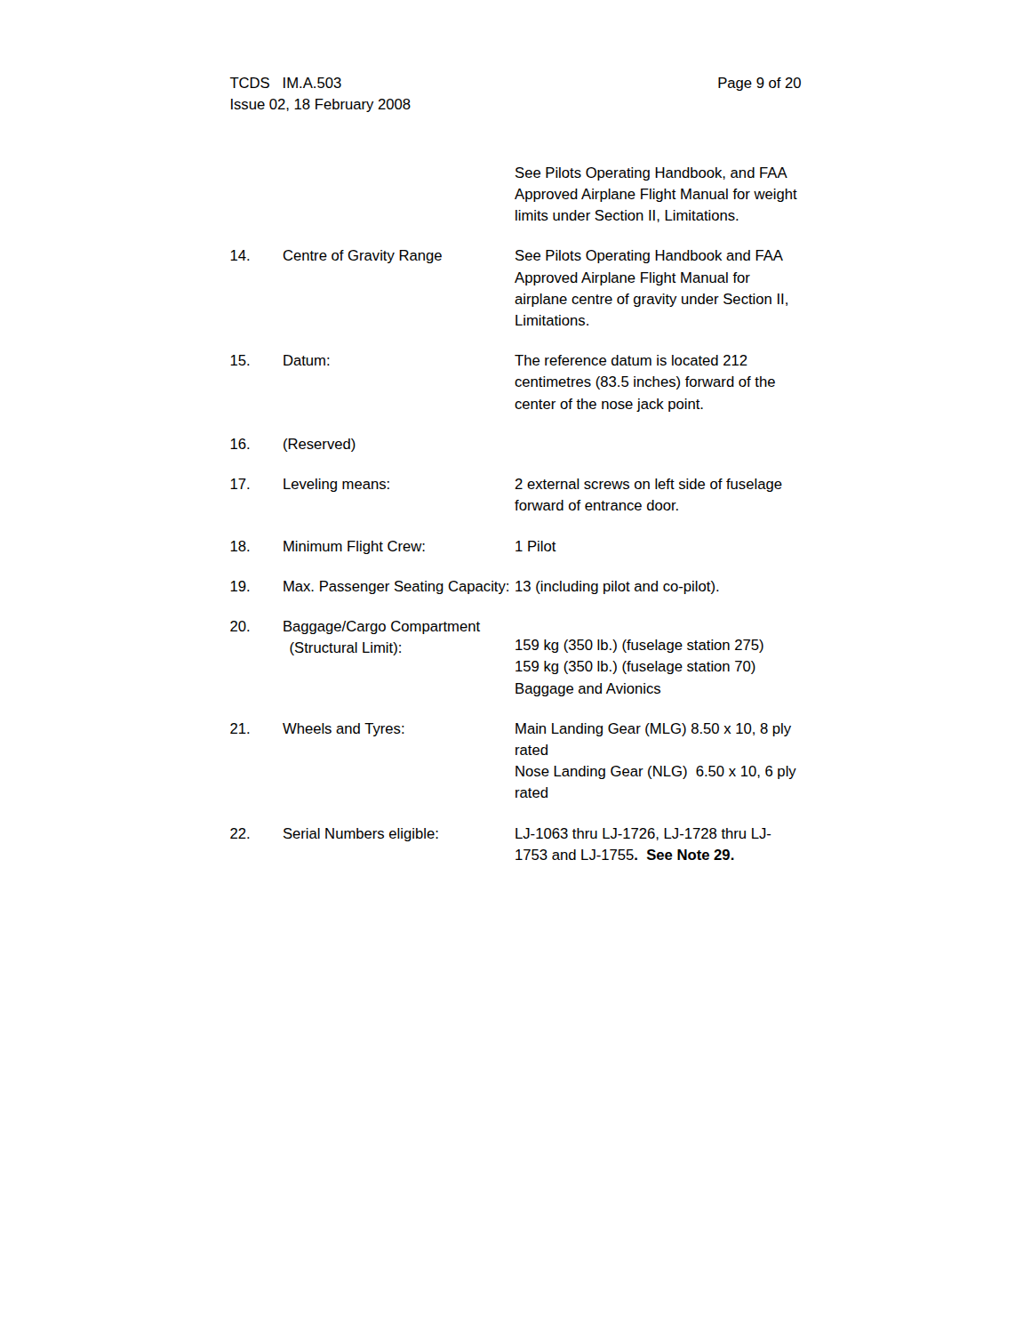TCDS IM.A.503
Issue 02, 18 February 2008
Page 9 of 20
| | | See Pilots Operating Handbook, and FAA Approved Airplane Flight Manual for weight limits under Section II, Limitations. |
| 14. | Centre of Gravity Range | See Pilots Operating Handbook and FAA Approved Airplane Flight Manual for airplane centre of gravity under Section II, Limitations. |
| 15. | Datum: | The reference datum is located 212 centimetres (83.5 inches) forward of the center of the nose jack point. |
| 16. | (Reserved) | |
| 17. | Leveling means: | 2 external screws on left side of fuselage forward of entrance door. |
| 18. | Minimum Flight Crew: | 1 Pilot |
| 19. | Max. Passenger Seating Capacity: | 13 (including pilot and co-pilot). |
| 20. | Baggage/Cargo Compartment (Structural Limit): | 159 kg (350 lb.) (fuselage station 275) 159 kg (350 lb.) (fuselage station 70) Baggage and Avionics |
| 21. | Wheels and Tyres: | Main Landing Gear (MLG) 8.50 x 10, 8 ply rated Nose Landing Gear (NLG) 6.50 x 10, 6 ply rated |
| 22. | Serial Numbers eligible: | LJ-1063 thru LJ-1726, LJ-1728 thru LJ-1753 and LJ-1755 . See Note 29. |